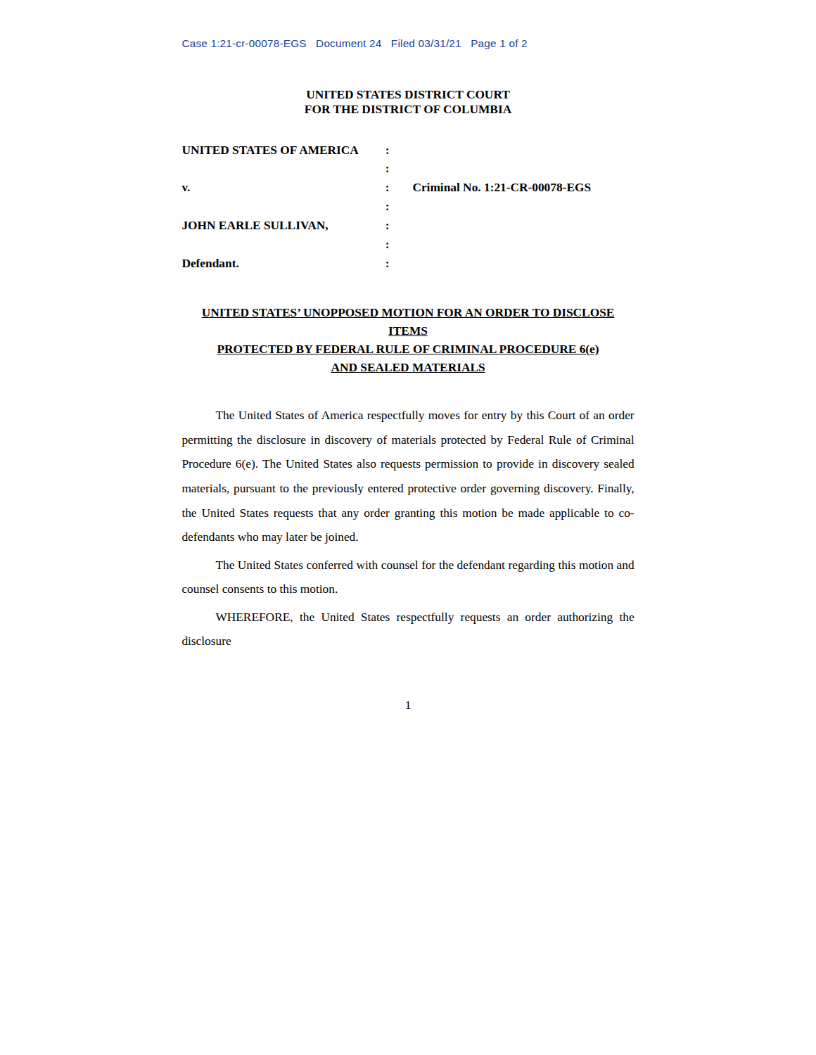Case 1:21-cr-00078-EGS Document 24 Filed 03/31/21 Page 1 of 2
UNITED STATES DISTRICT COURT
FOR THE DISTRICT OF COLUMBIA
| UNITED STATES OF AMERICA | : | |
| | : | |
| v. | : | Criminal No. 1:21-CR-00078-EGS |
| | : | |
| JOHN EARLE SULLIVAN, | : | |
| | : | |
| Defendant. | : | |
UNITED STATES’ UNOPPOSED MOTION FOR AN ORDER TO DISCLOSE ITEMS
PROTECTED BY FEDERAL RULE OF CRIMINAL PROCEDURE 6(e)
AND SEALED MATERIALS
The United States of America respectfully moves for entry by this Court of an order permitting the disclosure in discovery of materials protected by Federal Rule of Criminal Procedure 6(e). The United States also requests permission to provide in discovery sealed materials, pursuant to the previously entered protective order governing discovery. Finally, the United States requests that any order granting this motion be made applicable to co-defendants who may later be joined.
The United States conferred with counsel for the defendant regarding this motion and counsel consents to this motion.
WHEREFORE, the United States respectfully requests an order authorizing the disclosure
1